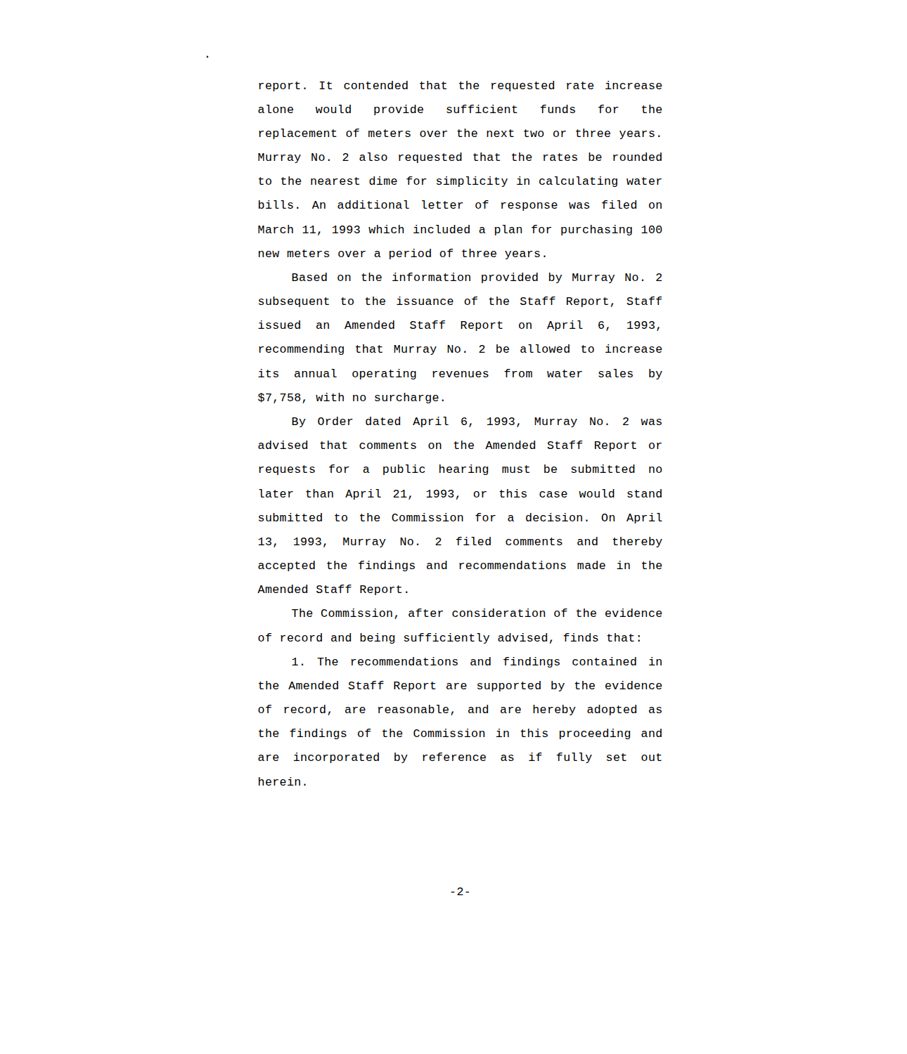.
report. It contended that the requested rate increase alone would provide sufficient funds for the replacement of meters over the next two or three years. Murray No. 2 also requested that the rates be rounded to the nearest dime for simplicity in calculating water bills. An additional letter of response was filed on March 11, 1993 which included a plan for purchasing 100 new meters over a period of three years.
Based on the information provided by Murray No. 2 subsequent to the issuance of the Staff Report, Staff issued an Amended Staff Report on April 6, 1993, recommending that Murray No. 2 be allowed to increase its annual operating revenues from water sales by $7,758, with no surcharge.
By Order dated April 6, 1993, Murray No. 2 was advised that comments on the Amended Staff Report or requests for a public hearing must be submitted no later than April 21, 1993, or this case would stand submitted to the Commission for a decision. On April 13, 1993, Murray No. 2 filed comments and thereby accepted the findings and recommendations made in the Amended Staff Report.
The Commission, after consideration of the evidence of record and being sufficiently advised, finds that:
1. The recommendations and findings contained in the Amended Staff Report are supported by the evidence of record, are reasonable, and are hereby adopted as the findings of the Commission in this proceeding and are incorporated by reference as if fully set out herein.
-2-